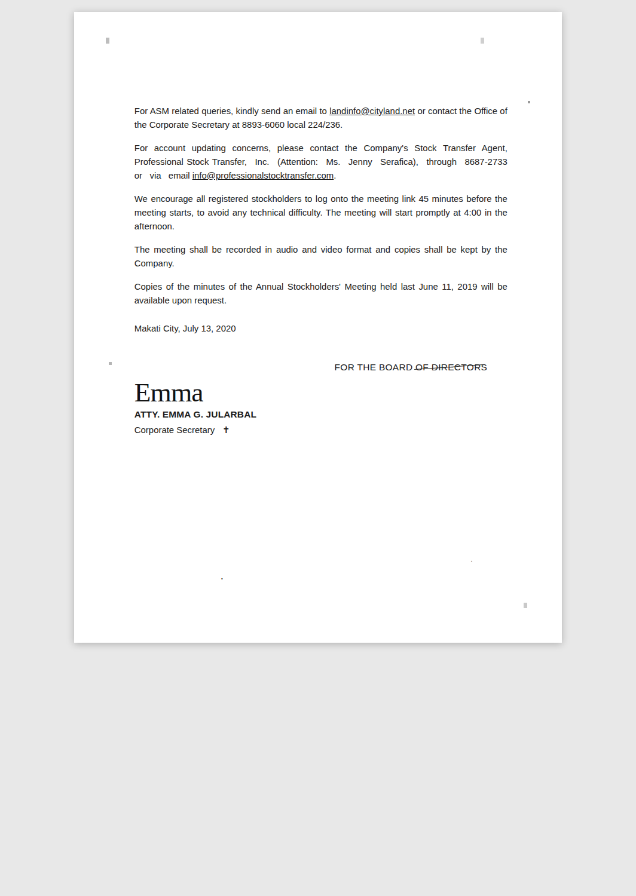For ASM related queries, kindly send an email to landinfo@cityland.net or contact the Office of the Corporate Secretary at 8893-6060 local 224/236.
For account updating concerns, please contact the Company's Stock Transfer Agent, Professional Stock Transfer, Inc. (Attention: Ms. Jenny Serafica), through 8687-2733 or via email info@professionalstocktransfer.com.
We encourage all registered stockholders to log onto the meeting link 45 minutes before the meeting starts, to avoid any technical difficulty. The meeting will start promptly at 4:00 in the afternoon.
The meeting shall be recorded in audio and video format and copies shall be kept by the Company.
Copies of the minutes of the Annual Stockholders' Meeting held last June 11, 2019 will be available upon request.
Makati City, July 13, 2020
FOR THE BOARD OF DIRECTORS
Emma
ATTY. EMMA G. JULARBAL
Corporate Secretary ✝
.
·